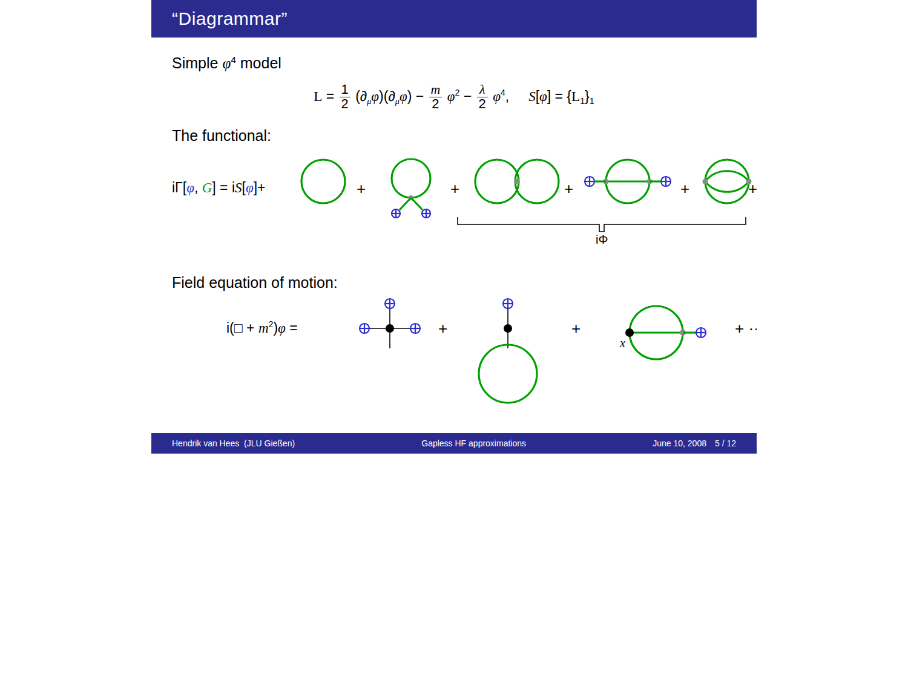“Diagrammar”
Simple φ4 model
L = 12 (∂μφ)(∂μφ) − m 2 φ2 − λ 2 φ4, S[φ] = {L1}1
The functional:
iΓ[φ, G] = iS[φ]+
+
+
+
+
+ ···
iΦ
Field equation of motion:
i(□ + m2)φ =
+
+
x
+ ···
Hendrik van Hees (JLU Gießen)
Gapless HF approximations
June 10, 2008
5 / 12